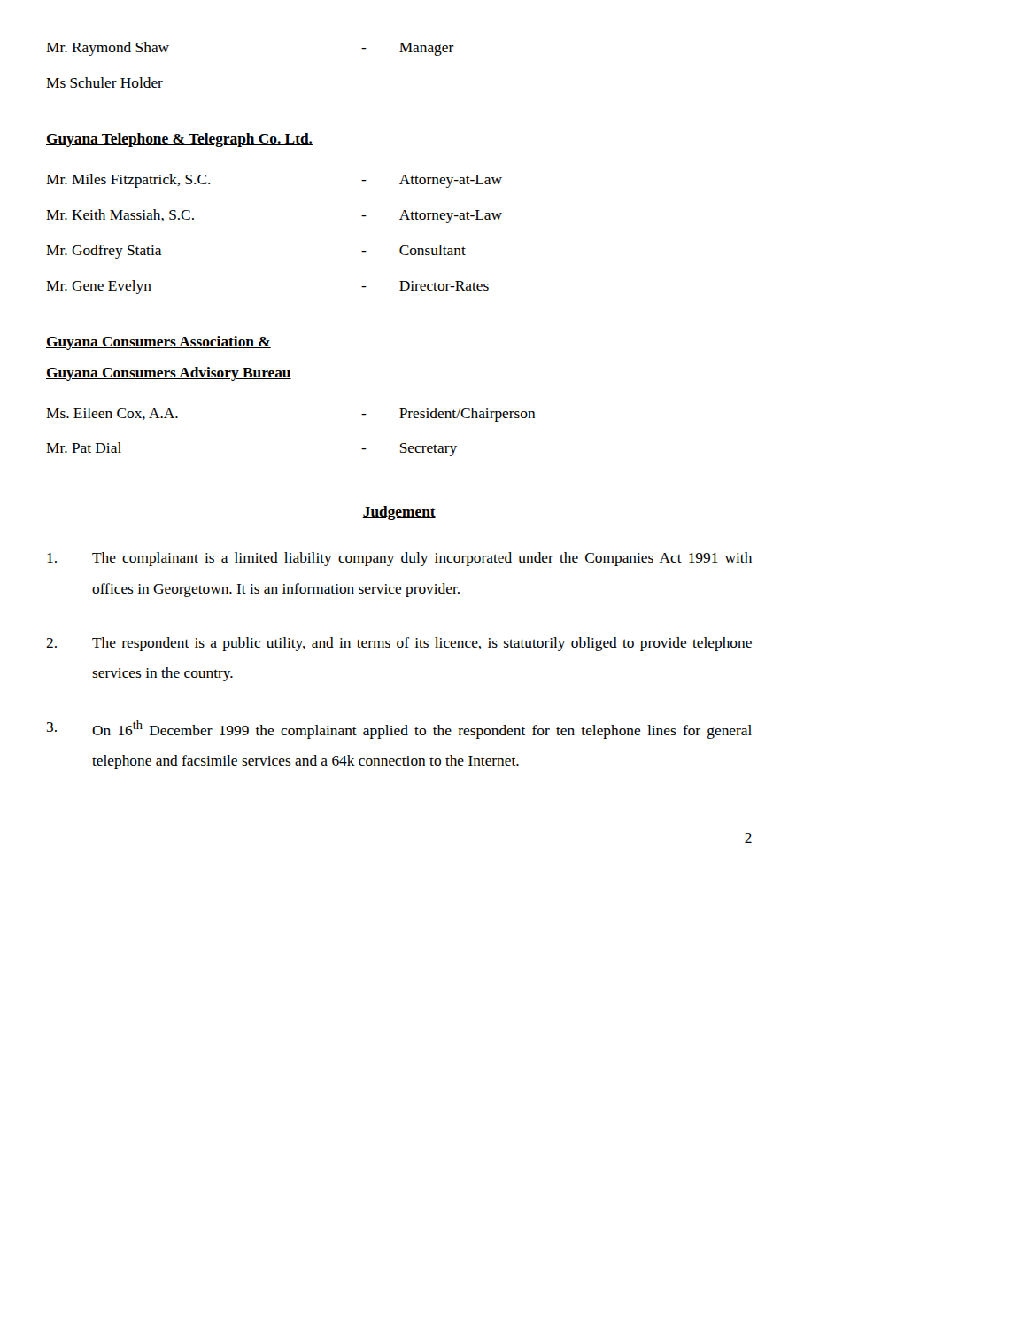| Mr. Raymond Shaw | - | Manager |
| Ms Schuler Holder | | |
Guyana Telephone & Telegraph Co. Ltd.
| Mr. Miles Fitzpatrick, S.C. | - | Attorney-at-Law |
| Mr. Keith Massiah, S.C. | - | Attorney-at-Law |
| Mr. Godfrey Statia | - | Consultant |
| Mr. Gene Evelyn | - | Director-Rates |
Guyana Consumers Association &
Guyana Consumers Advisory Bureau
| Ms. Eileen Cox, A.A. | - | President/Chairperson |
| Mr. Pat Dial | - | Secretary |
Judgement
1.
The complainant is a limited liability company duly incorporated under the Companies Act 1991 with offices in Georgetown. It is an information service provider.
2.
The respondent is a public utility, and in terms of its licence, is statutorily obliged to provide telephone services in the country.
3.
On 16th December 1999 the complainant applied to the respondent for ten telephone lines for general telephone and facsimile services and a 64k connection to the Internet.
2